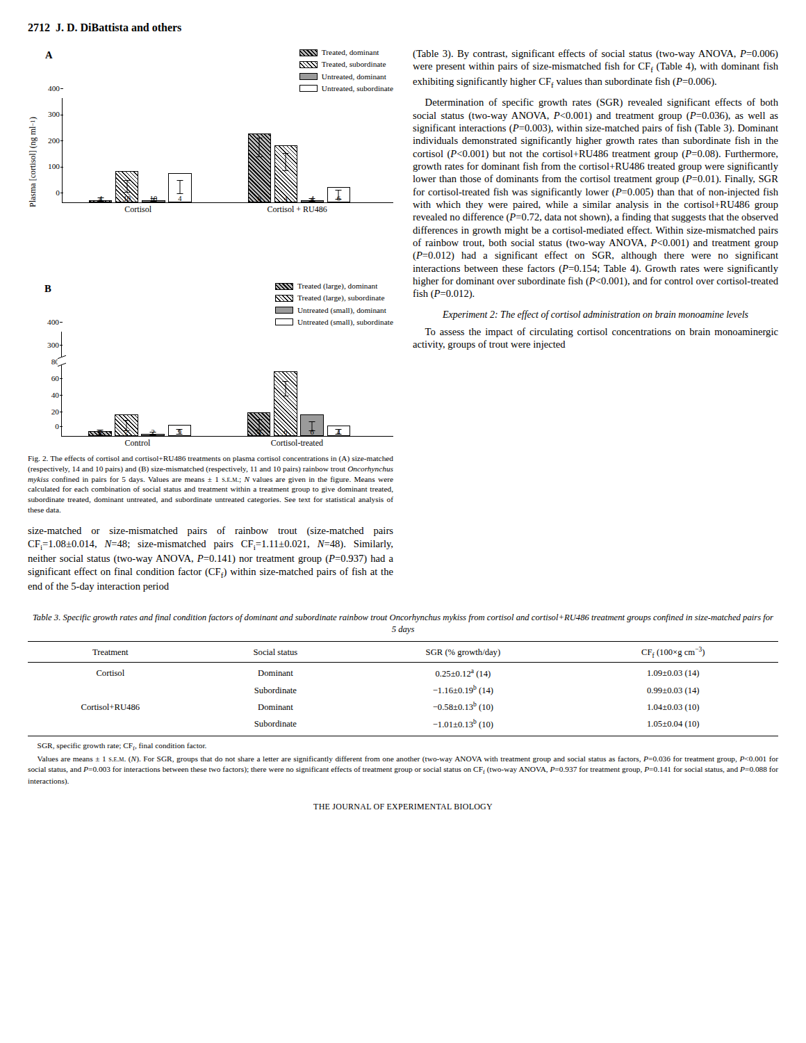2712 J. D. DiBattista and others
Plasma [cortisol] (ng ml−1)
A
Treated, dominant
Treated, subordinate
Untreated, dominant
Untreated, subordinate
400
300
200
100
0
4
10
10
4
6
4
4
6
Cortisol Cortisol + RU486
B
Treated (large), dominant
Treated (large), subordinate
Untreated (small), dominant
Untreated (small), subordinate
400
300
80
60
40
20
0
9
2
2
9
4
6
6
4
Control Cortisol-treated
Fig. 2. The effects of cortisol and cortisol+RU486 treatments on plasma cortisol concentrations in (A) size-matched (respectively, 14 and 10 pairs) and (B) size-mismatched (respectively, 11 and 10 pairs) rainbow trout Oncorhynchus mykiss confined in pairs for 5 days. Values are means ± 1 s.e.m.; N values are given in the figure. Means were calculated for each combination of social status and treatment within a treatment group to give dominant treated, subordinate treated, dominant untreated, and subordinate untreated categories. See text for statistical analysis of these data.
size-matched or size-mismatched pairs of rainbow trout (size-matched pairs CFi=1.08±0.014, N=48; size-mismatched pairs CFi=1.11±0.021, N=48). Similarly, neither social status (two-way ANOVA, P=0.141) nor treatment group (P=0.937) had a significant effect on final condition factor (CFf) within size-matched pairs of fish at the end of the 5-day interaction period
(Table 3). By contrast, significant effects of social status (two-way ANOVA, P=0.006) were present within pairs of size-mismatched fish for CFf (Table 4), with dominant fish exhibiting significantly higher CFf values than subordinate fish (P=0.006).
Determination of specific growth rates (SGR) revealed significant effects of both social status (two-way ANOVA, P<0.001) and treatment group (P=0.036), as well as significant interactions (P=0.003), within size-matched pairs of fish (Table 3). Dominant individuals demonstrated significantly higher growth rates than subordinate fish in the cortisol (P<0.001) but not the cortisol+RU486 treatment group (P=0.08). Furthermore, growth rates for dominant fish from the cortisol+RU486 treated group were significantly lower than those of dominants from the cortisol treatment group (P=0.01). Finally, SGR for cortisol-treated fish was significantly lower (P=0.005) than that of non-injected fish with which they were paired, while a similar analysis in the cortisol+RU486 group revealed no difference (P=0.72, data not shown), a finding that suggests that the observed differences in growth might be a cortisol-mediated effect. Within size-mismatched pairs of rainbow trout, both social status (two-way ANOVA, P<0.001) and treatment group (P=0.012) had a significant effect on SGR, although there were no significant interactions between these factors (P=0.154; Table 4). Growth rates were significantly higher for dominant over subordinate fish (P<0.001), and for control over cortisol-treated fish (P=0.012).
Experiment 2: The effect of cortisol administration on brain monoamine levels
To assess the impact of circulating cortisol concentrations on brain monoaminergic activity, groups of trout were injected
Table 3. Specific growth rates and final condition factors of dominant and subordinate rainbow trout Oncorhynchus mykiss from cortisol and cortisol+RU486 treatment groups confined in size-matched pairs for 5 days
| Treatment | Social status | SGR (% growth/day) | CF f (100×g cm −3 ) |
| --- | --- | --- | --- |
| Cortisol | Dominant | 0.25±0.12 a (14) | 1.09±0.03 (14) |
| | Subordinate | −1.16±0.19 b (14) | 0.99±0.03 (14) |
| Cortisol+RU486 | Dominant | −0.58±0.13 b (10) | 1.04±0.03 (10) |
| | Subordinate | −1.01±0.13 b (10) | 1.05±0.04 (10) |
SGR, specific growth rate; CFf, final condition factor.
Values are means ± 1 s.e.m. (N). For SGR, groups that do not share a letter are significantly different from one another (two-way ANOVA with treatment group and social status as factors, P=0.036 for treatment group, P<0.001 for social status, and P=0.003 for interactions between these two factors); there were no significant effects of treatment group or social status on CFf (two-way ANOVA, P=0.937 for treatment group, P=0.141 for social status, and P=0.088 for interactions).
THE JOURNAL OF EXPERIMENTAL BIOLOGY